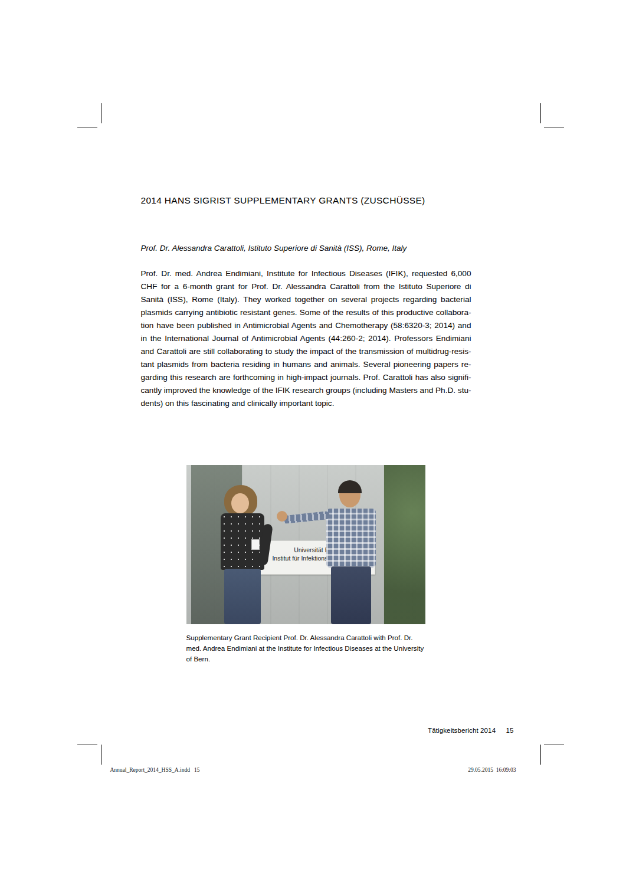2014 HANS SIGRIST SUPPLEMENTARY GRANTS (ZUSCHÜSSE)
Prof. Dr. Alessandra Carattoli, Istituto Superiore di Sanità (ISS), Rome, Italy
Prof. Dr. med. Andrea Endimiani, Institute for Infectious Diseases (IFIK), requested 6,000 CHF for a 6-month grant for Prof. Dr. Alessandra Carattoli from the Istituto Superiore di Sanità (ISS), Rome (Italy). They worked together on several projects regarding bacterial plasmids carrying antibiotic resistant genes. Some of the results of this productive collaboration have been published in Antimicrobial Agents and Chemotherapy (58:6320-3; 2014) and in the International Journal of Antimicrobial Agents (44:260-2; 2014). Professors Endimiani and Carattoli are still collaborating to study the impact of the transmission of multidrug-resistant plasmids from bacteria residing in humans and animals. Several pioneering papers regarding this research are forthcoming in high-impact journals. Prof. Carattoli has also significantly improved the knowledge of the IFIK research groups (including Masters and Ph.D. students) on this fascinating and clinically important topic.
Universität Bern Institut für Infektionskrankheiten
Supplementary Grant Recipient Prof. Dr. Alessandra Carattoli with Prof. Dr. med. Andrea Endimiani at the Institute for Infectious Diseases at the University of Bern.
Tätigkeitsbericht 2014 15
Annual_Report_2014_HSS_A.indd 15
29.05.2015 16:09:03